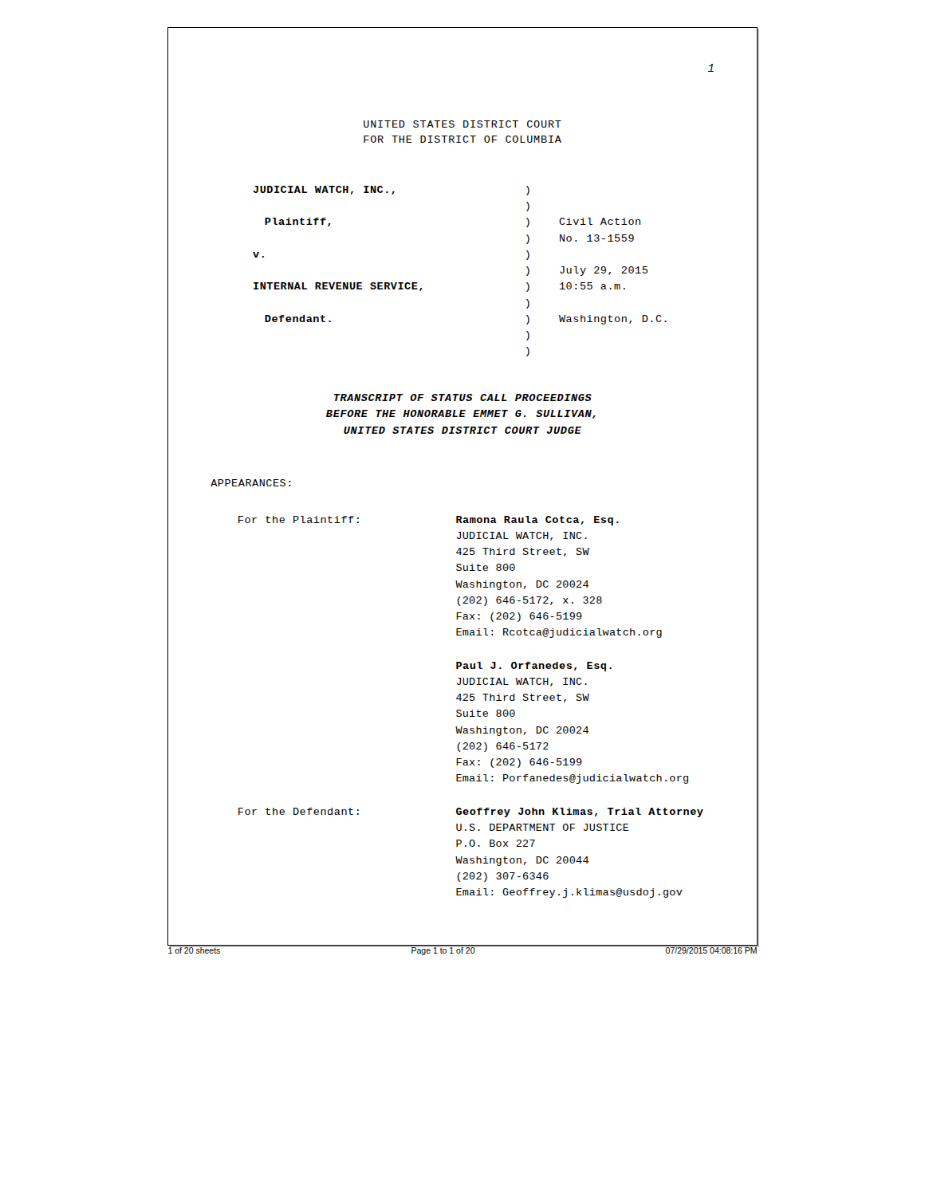1
UNITED STATES DISTRICT COURT
FOR THE DISTRICT OF COLUMBIA
| JUDICIAL WATCH, INC., | ) | |
| | ) | |
| Plaintiff, | ) | Civil Action |
| | ) | No. 13-1559 |
| v. | ) | |
| | ) | July 29, 2015 |
| INTERNAL REVENUE SERVICE, | ) | 10:55 a.m. |
| | ) | |
| Defendant. | ) | Washington, D.C. |
| | ) | |
| | ) | |
TRANSCRIPT OF STATUS CALL PROCEEDINGS
BEFORE THE HONORABLE EMMET G. SULLIVAN,
UNITED STATES DISTRICT COURT JUDGE
APPEARANCES:
| For the Plaintiff: | Ramona Raula Cotca, Esq. JUDICIAL WATCH, INC. 425 Third Street, SW Suite 800 Washington, DC 20024 (202) 646-5172, x. 328 Fax: (202) 646-5199 Email: Rcotca@judicialwatch.org |
| | Paul J. Orfanedes, Esq. JUDICIAL WATCH, INC. 425 Third Street, SW Suite 800 Washington, DC 20024 (202) 646-5172 Fax: (202) 646-5199 Email: Porfanedes@judicialwatch.org |
| For the Defendant: | Geoffrey John Klimas, Trial Attorney U.S. DEPARTMENT OF JUSTICE P.O. Box 227 Washington, DC 20044 (202) 307-6346 Email: Geoffrey.j.klimas@usdoj.gov |
1 of 20 sheets Page 1 to 1 of 20 07/29/2015 04:08:16 PM